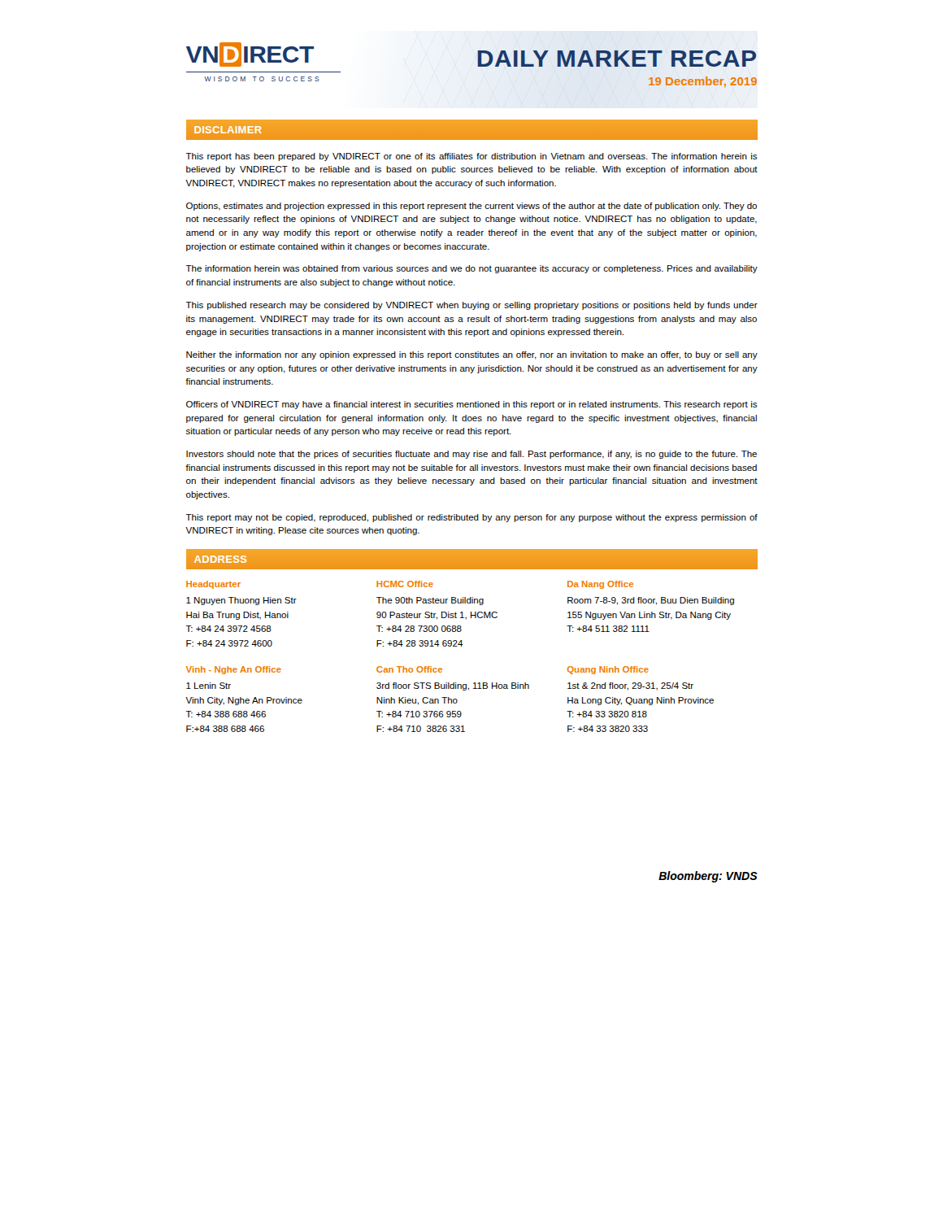VN DIRECT
WISDOM TO SUCCESS
DAILY MARKET RECAP
19 December, 2019
DISCLAIMER
This report has been prepared by VNDIRECT or one of its affiliates for distribution in Vietnam and overseas. The information herein is believed by VNDIRECT to be reliable and is based on public sources believed to be reliable. With exception of information about VNDIRECT, VNDIRECT makes no representation about the accuracy of such information.
Options, estimates and projection expressed in this report represent the current views of the author at the date of publication only. They do not necessarily reflect the opinions of VNDIRECT and are subject to change without notice. VNDIRECT has no obligation to update, amend or in any way modify this report or otherwise notify a reader thereof in the event that any of the subject matter or opinion, projection or estimate contained within it changes or becomes inaccurate.
The information herein was obtained from various sources and we do not guarantee its accuracy or completeness. Prices and availability of financial instruments are also subject to change without notice.
This published research may be considered by VNDIRECT when buying or selling proprietary positions or positions held by funds under its management. VNDIRECT may trade for its own account as a result of short-term trading suggestions from analysts and may also engage in securities transactions in a manner inconsistent with this report and opinions expressed therein.
Neither the information nor any opinion expressed in this report constitutes an offer, nor an invitation to make an offer, to buy or sell any securities or any option, futures or other derivative instruments in any jurisdiction. Nor should it be construed as an advertisement for any financial instruments.
Officers of VNDIRECT may have a financial interest in securities mentioned in this report or in related instruments. This research report is prepared for general circulation for general information only. It does no have regard to the specific investment objectives, financial situation or particular needs of any person who may receive or read this report.
Investors should note that the prices of securities fluctuate and may rise and fall. Past performance, if any, is no guide to the future. The financial instruments discussed in this report may not be suitable for all investors. Investors must make their own financial decisions based on their independent financial advisors as they believe necessary and based on their particular financial situation and investment objectives.
This report may not be copied, reproduced, published or redistributed by any person for any purpose without the express permission of VNDIRECT in writing. Please cite sources when quoting.
ADDRESS
| Headquarter 1 Nguyen Thuong Hien Str Hai Ba Trung Dist, Hanoi T: +84 24 3972 4568 F: +84 24 3972 4600 | HCMC Office The 90th Pasteur Building 90 Pasteur Str, Dist 1, HCMC T: +84 28 7300 0688 F: +84 28 3914 6924 | Da Nang Office Room 7-8-9, 3rd floor, Buu Dien Building 155 Nguyen Van Linh Str, Da Nang City T: +84 511 382 1111 |
| Vinh - Nghe An Office 1 Lenin Str Vinh City, Nghe An Province T: +84 388 688 466 F:+84 388 688 466 | Can Tho Office 3rd floor STS Building, 11B Hoa Binh Ninh Kieu, Can Tho T: +84 710 3766 959 F: +84 710 3826 331 | Quang Ninh Office 1st & 2nd floor, 29-31, 25/4 Str Ha Long City, Quang Ninh Province T: +84 33 3820 818 F: +84 33 3820 333 |
Bloomberg: VNDS